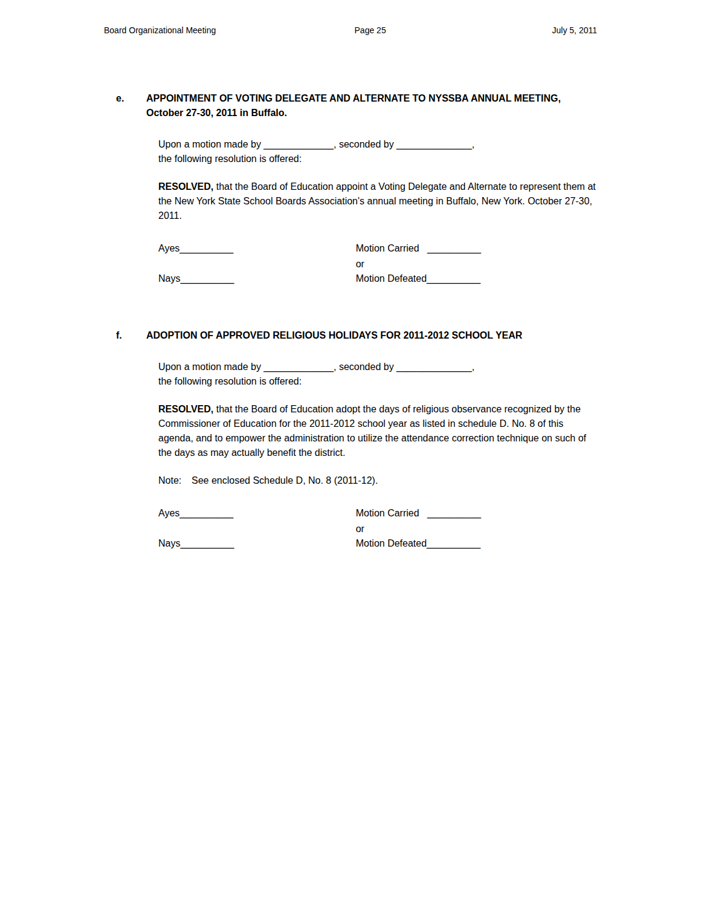Board Organizational Meeting
Page 25
July 5, 2011
e.
APPOINTMENT OF VOTING DELEGATE AND ALTERNATE TO NYSSBA ANNUAL MEETING, October 27-30, 2011 in Buffalo.
Upon a motion made by _____________, seconded by ______________,
the following resolution is offered:
RESOLVED, that the Board of Education appoint a Voting Delegate and Alternate to represent them at the New York State School Boards Association's annual meeting in Buffalo, New York. October 27-30, 2011.
| Ayes__________ | Motion Carried __________ |
| | or |
| Nays__________ | Motion Defeated__________ |
f.
ADOPTION OF APPROVED RELIGIOUS HOLIDAYS FOR 2011-2012 SCHOOL YEAR
Upon a motion made by _____________, seconded by ______________,
the following resolution is offered:
RESOLVED, that the Board of Education adopt the days of religious observance recognized by the Commissioner of Education for the 2011-2012 school year as listed in schedule D. No. 8 of this agenda, and to empower the administration to utilize the attendance correction technique on such of the days as may actually benefit the district.
Note: See enclosed Schedule D, No. 8 (2011-12).
| Ayes__________ | Motion Carried __________ |
| | or |
| Nays__________ | Motion Defeated__________ |